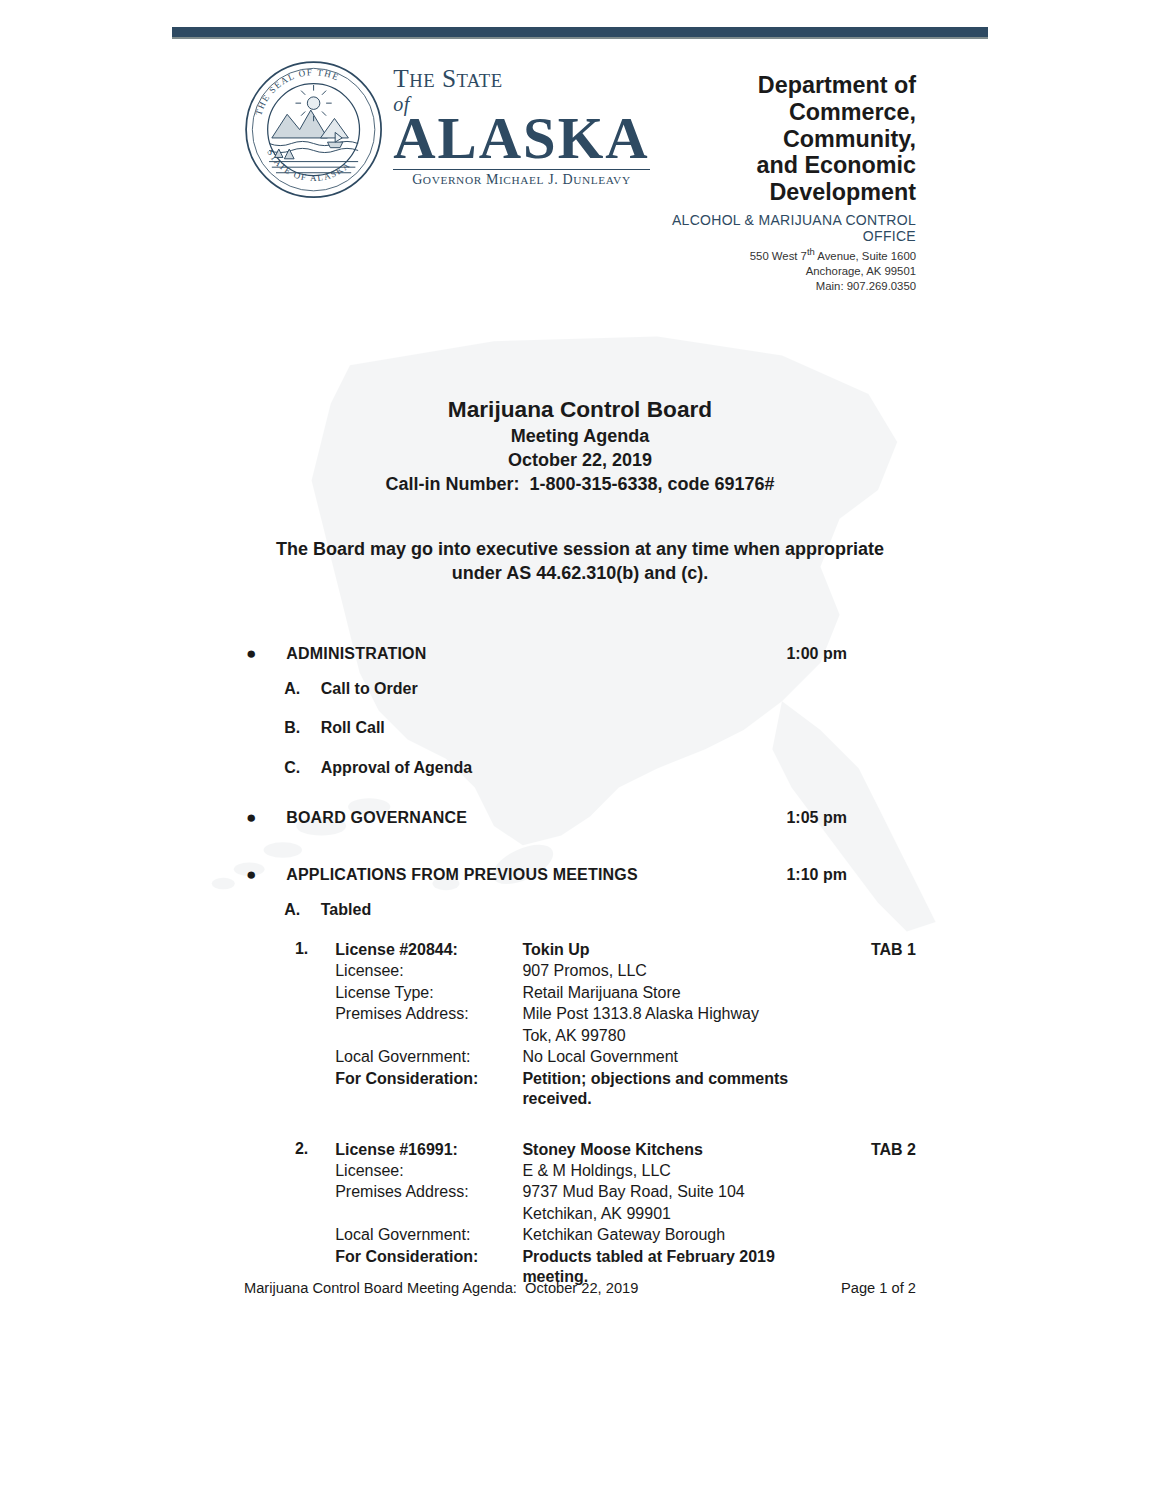THE SEAL OF THE STATE OF ALASKA
THE STATE
of
ALASKA
GOVERNOR MICHAEL J. DUNLEAVY
Department of Commerce, Community,
and Economic Development
ALCOHOL & MARIJUANA CONTROL OFFICE
550 West 7th Avenue, Suite 1600
Anchorage, AK 99501
Main: 907.269.0350
Marijuana Control Board
Meeting Agenda
October 22, 2019
Call-in Number: 1-800-315-6338, code 69176#
The Board may go into executive session at any time when appropriate
under AS 44.62.310(b) and (c).
●
ADMINISTRATION
1:00 pm
A. Call to Order
B. Roll Call
C. Approval of Agenda
●
BOARD GOVERNANCE
1:05 pm
●
APPLICATIONS FROM PREVIOUS MEETINGS
1:10 pm
A. Tabled
1.
| License #20844: | Tokin Up | TAB 1 |
| Licensee: | 907 Promos, LLC | |
| License Type: | Retail Marijuana Store | |
| Premises Address: | Mile Post 1313.8 Alaska Highway | |
| | Tok, AK 99780 | |
| Local Government: | No Local Government | |
| For Consideration: | Petition; objections and comments received. | |
2.
| License #16991: | Stoney Moose Kitchens | TAB 2 |
| Licensee: | E & M Holdings, LLC | |
| Premises Address: | 9737 Mud Bay Road, Suite 104 | |
| | Ketchikan, AK 99901 | |
| Local Government: | Ketchikan Gateway Borough | |
| For Consideration: | Products tabled at February 2019 meeting. | |
Marijuana Control Board Meeting Agenda: October 22, 2019
Page 1 of 2